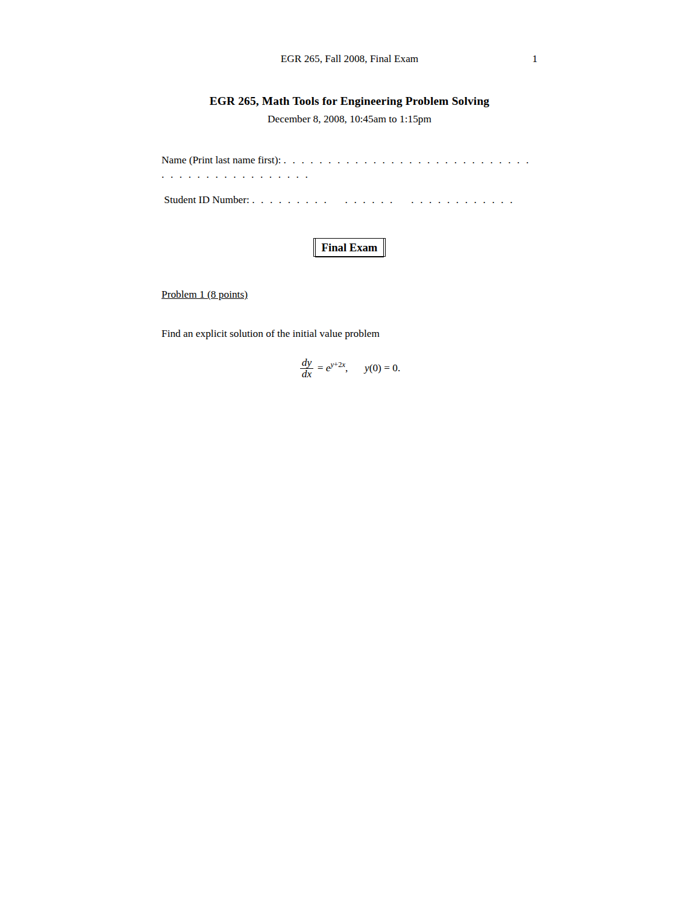EGR 265, Fall 2008, Final Exam 1
EGR 265, Math Tools for Engineering Problem Solving
December 8, 2008, 10:45am to 1:15pm
Name (Print last name first): . . . . . . . . . . . . . . . . . . . . . . . . . . . . . . . . . . . . . . . . . . . . .
Student ID Number: . . . . . . . . . . . . . . . . . . . . . . . . . . .
Final Exam
Problem 1 (8 points)
Find an explicit solution of the initial value problem
dy dx = ey+2x, y(0) = 0.